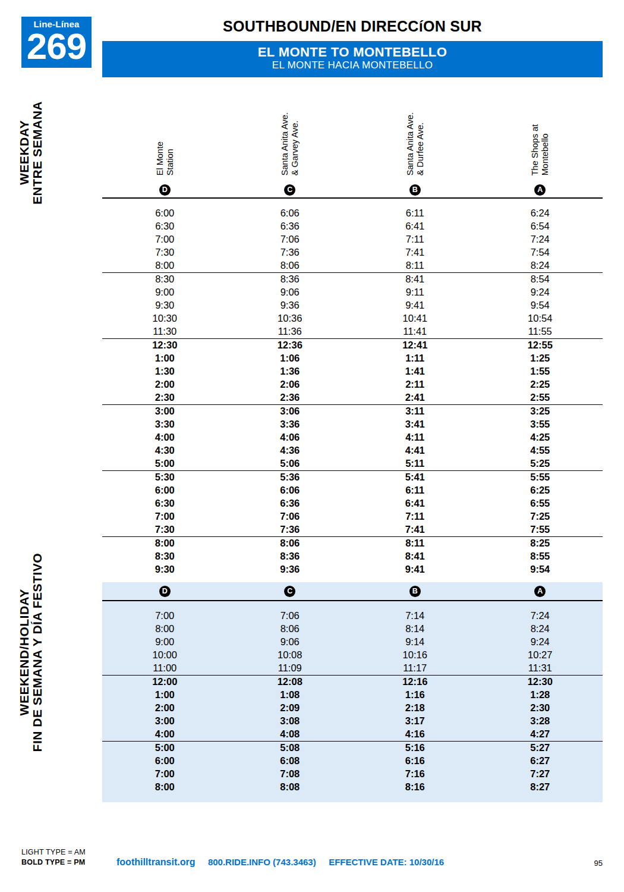Line-Línea
269
SOUTHBOUND/EN DIRECCíON SUR
EL MONTE TO MONTEBELLO
EL MONTE HACIA MONTEBELLO
WEEKDAY
ENTRE SEMANA
WEEKEND/HOLIDAY
FIN DE SEMANA Y DÍA FESTIVO
| El Monte Station | Santa Anita Ave. & Garvey Ave. | Santa Anita Ave. & Durfee Ave. | The Shops at Montebello |
| D | C | B | A |
| 6:00 | 6:06 | 6:11 | 6:24 |
| 6:30 | 6:36 | 6:41 | 6:54 |
| 7:00 | 7:06 | 7:11 | 7:24 |
| 7:30 | 7:36 | 7:41 | 7:54 |
| 8:00 | 8:06 | 8:11 | 8:24 |
| 8:30 | 8:36 | 8:41 | 8:54 |
| 9:00 | 9:06 | 9:11 | 9:24 |
| 9:30 | 9:36 | 9:41 | 9:54 |
| 10:30 | 10:36 | 10:41 | 10:54 |
| 11:30 | 11:36 | 11:41 | 11:55 |
| 12:30 | 12:36 | 12:41 | 12:55 |
| 1:00 | 1:06 | 1:11 | 1:25 |
| 1:30 | 1:36 | 1:41 | 1:55 |
| 2:00 | 2:06 | 2:11 | 2:25 |
| 2:30 | 2:36 | 2:41 | 2:55 |
| 3:00 | 3:06 | 3:11 | 3:25 |
| 3:30 | 3:36 | 3:41 | 3:55 |
| 4:00 | 4:06 | 4:11 | 4:25 |
| 4:30 | 4:36 | 4:41 | 4:55 |
| 5:00 | 5:06 | 5:11 | 5:25 |
| 5:30 | 5:36 | 5:41 | 5:55 |
| 6:00 | 6:06 | 6:11 | 6:25 |
| 6:30 | 6:36 | 6:41 | 6:55 |
| 7:00 | 7:06 | 7:11 | 7:25 |
| 7:30 | 7:36 | 7:41 | 7:55 |
| 8:00 | 8:06 | 8:11 | 8:25 |
| 8:30 | 8:36 | 8:41 | 8:55 |
| 9:30 | 9:36 | 9:41 | 9:54 |
| D | C | B | A |
| 7:00 | 7:06 | 7:14 | 7:24 |
| 8:00 | 8:06 | 8:14 | 8:24 |
| 9:00 | 9:06 | 9:14 | 9:24 |
| 10:00 | 10:08 | 10:16 | 10:27 |
| 11:00 | 11:09 | 11:17 | 11:31 |
| 12:00 | 12:08 | 12:16 | 12:30 |
| 1:00 | 1:08 | 1:16 | 1:28 |
| 2:00 | 2:09 | 2:18 | 2:30 |
| 3:00 | 3:08 | 3:17 | 3:28 |
| 4:00 | 4:08 | 4:16 | 4:27 |
| 5:00 | 5:08 | 5:16 | 5:27 |
| 6:00 | 6:08 | 6:16 | 6:27 |
| 7:00 | 7:08 | 7:16 | 7:27 |
| 8:00 | 8:08 | 8:16 | 8:27 |
LIGHT TYPE = AM
BOLD TYPE = PM
foothilltransit.org 800.RIDE.INFO (743.3463) EFFECTIVE DATE: 10/30/16
95